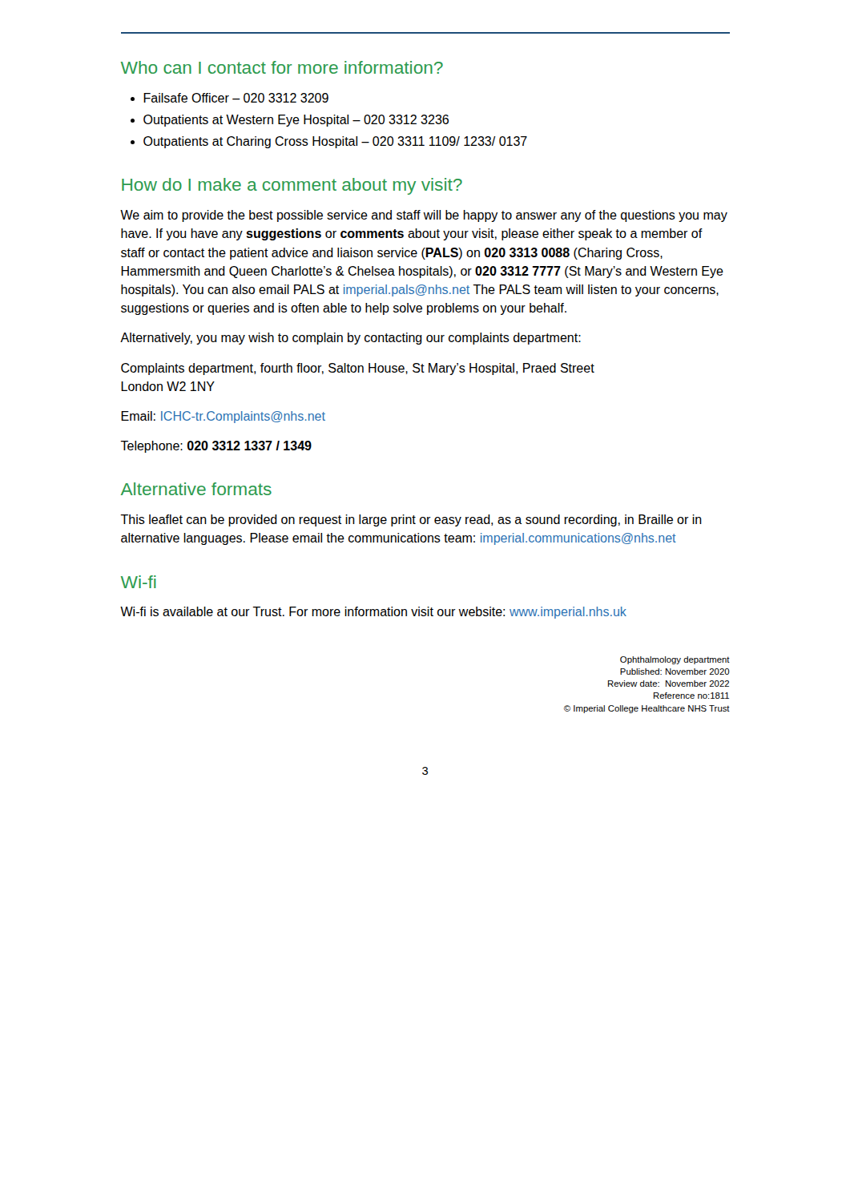Who can I contact for more information?
Failsafe Officer – 020 3312 3209
Outpatients at Western Eye Hospital – 020 3312 3236
Outpatients at Charing Cross Hospital – 020 3311 1109/ 1233/ 0137
How do I make a comment about my visit?
We aim to provide the best possible service and staff will be happy to answer any of the questions you may have. If you have any suggestions or comments about your visit, please either speak to a member of staff or contact the patient advice and liaison service (PALS) on 020 3313 0088 (Charing Cross, Hammersmith and Queen Charlotte’s & Chelsea hospitals), or 020 3312 7777 (St Mary’s and Western Eye hospitals). You can also email PALS at imperial.pals@nhs.net The PALS team will listen to your concerns, suggestions or queries and is often able to help solve problems on your behalf.
Alternatively, you may wish to complain by contacting our complaints department:
Complaints department, fourth floor, Salton House, St Mary’s Hospital, Praed Street
London W2 1NY
Email: ICHC-tr.Complaints@nhs.net
Telephone: 020 3312 1337 / 1349
Alternative formats
This leaflet can be provided on request in large print or easy read, as a sound recording, in Braille or in alternative languages. Please email the communications team: imperial.communications@nhs.net
Wi-fi
Wi-fi is available at our Trust. For more information visit our website: www.imperial.nhs.uk
Ophthalmology department
Published: November 2020
Review date: November 2022
Reference no:1811
© Imperial College Healthcare NHS Trust
3